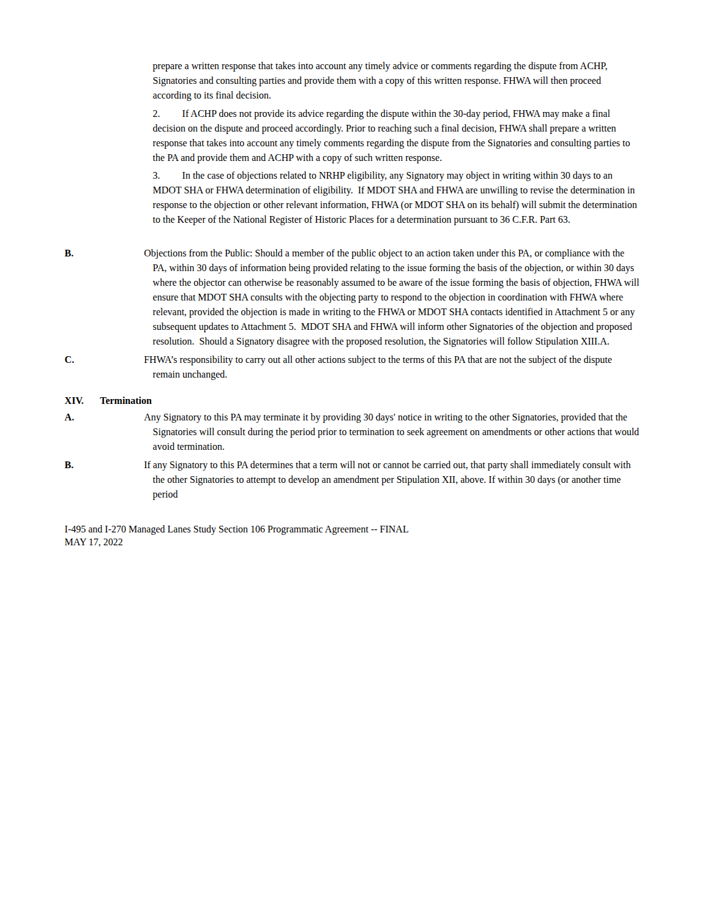prepare a written response that takes into account any timely advice or comments regarding the dispute from ACHP, Signatories and consulting parties and provide them with a copy of this written response. FHWA will then proceed according to its final decision.
2. If ACHP does not provide its advice regarding the dispute within the 30-day period, FHWA may make a final decision on the dispute and proceed accordingly. Prior to reaching such a final decision, FHWA shall prepare a written response that takes into account any timely comments regarding the dispute from the Signatories and consulting parties to the PA and provide them and ACHP with a copy of such written response.
3. In the case of objections related to NRHP eligibility, any Signatory may object in writing within 30 days to an MDOT SHA or FHWA determination of eligibility. If MDOT SHA and FHWA are unwilling to revise the determination in response to the objection or other relevant information, FHWA (or MDOT SHA on its behalf) will submit the determination to the Keeper of the National Register of Historic Places for a determination pursuant to 36 C.F.R. Part 63.
B. Objections from the Public: Should a member of the public object to an action taken under this PA, or compliance with the PA, within 30 days of information being provided relating to the issue forming the basis of the objection, or within 30 days where the objector can otherwise be reasonably assumed to be aware of the issue forming the basis of objection, FHWA will ensure that MDOT SHA consults with the objecting party to respond to the objection in coordination with FHWA where relevant, provided the objection is made in writing to the FHWA or MDOT SHA contacts identified in Attachment 5 or any subsequent updates to Attachment 5. MDOT SHA and FHWA will inform other Signatories of the objection and proposed resolution. Should a Signatory disagree with the proposed resolution, the Signatories will follow Stipulation XIII.A.
C. FHWA’s responsibility to carry out all other actions subject to the terms of this PA that are not the subject of the dispute remain unchanged.
XIV. Termination
A. Any Signatory to this PA may terminate it by providing 30 days' notice in writing to the other Signatories, provided that the Signatories will consult during the period prior to termination to seek agreement on amendments or other actions that would avoid termination.
B. If any Signatory to this PA determines that a term will not or cannot be carried out, that party shall immediately consult with the other Signatories to attempt to develop an amendment per Stipulation XII, above. If within 30 days (or another time period
I-495 and I-270 Managed Lanes Study Section 106 Programmatic Agreement -- FINAL
MAY 17, 2022